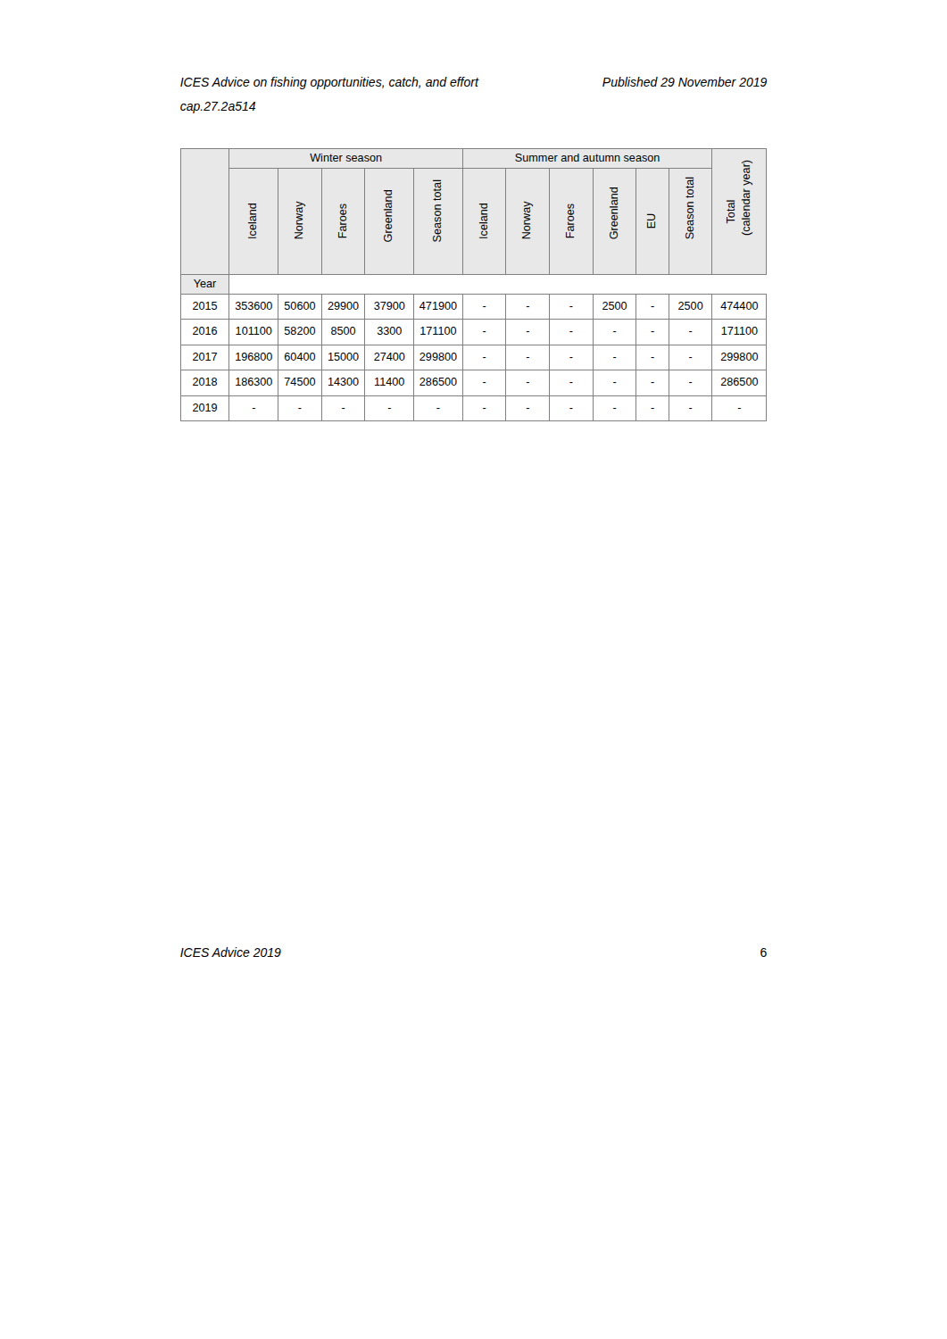ICES Advice on fishing opportunities, catch, and effort
Published 29 November 2019
cap.27.2a514
| | Winter season | Summer and autumn season | Total (calendar year) |
| --- | --- | --- | --- |
| Iceland | Norway | Faroes | Greenland | Season total | Iceland | Norway | Faroes | Greenland | EU | Season total |
| Year | |
| 2015 | 353600 | 50600 | 29900 | 37900 | 471900 | - | - | - | 2500 | - | 2500 | 474400 |
| 2016 | 101100 | 58200 | 8500 | 3300 | 171100 | - | - | - | - | - | - | 171100 |
| 2017 | 196800 | 60400 | 15000 | 27400 | 299800 | - | - | - | - | - | - | 299800 |
| 2018 | 186300 | 74500 | 14300 | 11400 | 286500 | - | - | - | - | - | - | 286500 |
| 2019 | - | - | - | - | - | - | - | - | - | - | - | - |
ICES Advice 2019
6